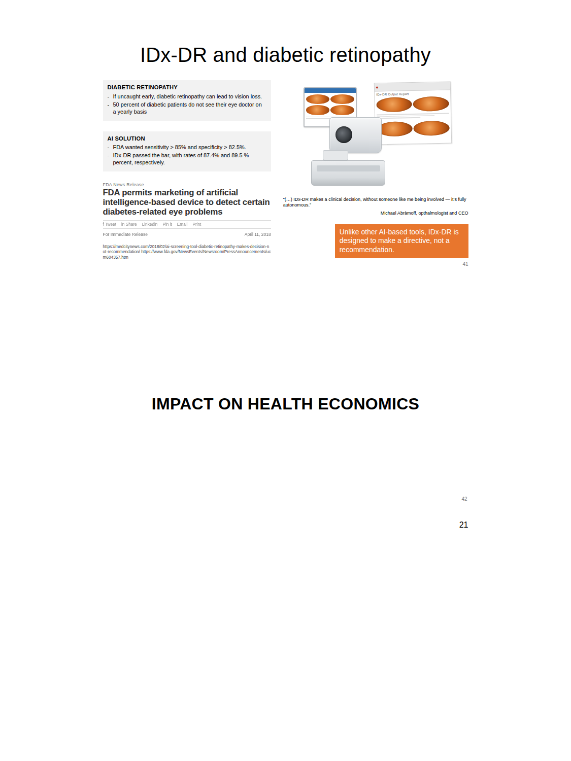IDx-DR and diabetic retinopathy
DIABETIC RETINOPATHY
If uncaught early, diabetic retinopathy can lead to vision loss.
50 percent of diabetic patients do not see their eye doctor on a yearly basis
AI SOLUTION
FDA wanted sensitivity > 85% and specificity > 82.5%.
IDx-DR passed the bar, with rates of 87.4% and 89.5 % percent, respectively.
FDA News Release
FDA permits marketing of artificial intelligence-based device to detect certain diabetes-related eye problems
f Tweet in Share Linkedin Pin it Email Print
For Immediate Release April 11, 2018
https://medcitynews.com/2018/02/ai-screening-tool-diabetic-retinopathy-makes-decision-not-recommendation/ https://www.fda.gov/NewsEvents/Newsroom/PressAnnouncements/ucm604357.htm
IDx-DR Output Report
“(…) IDx-DR makes a clinical decision, without someone like me being involved — it’s fully autonomous.” Michael Abràmoff, opthalmologist and CEO
Unlike other AI-based tools, IDx-DR is designed to make a directive, not a recommendation.
41
IMPACT ON HEALTH ECONOMICS
42
21